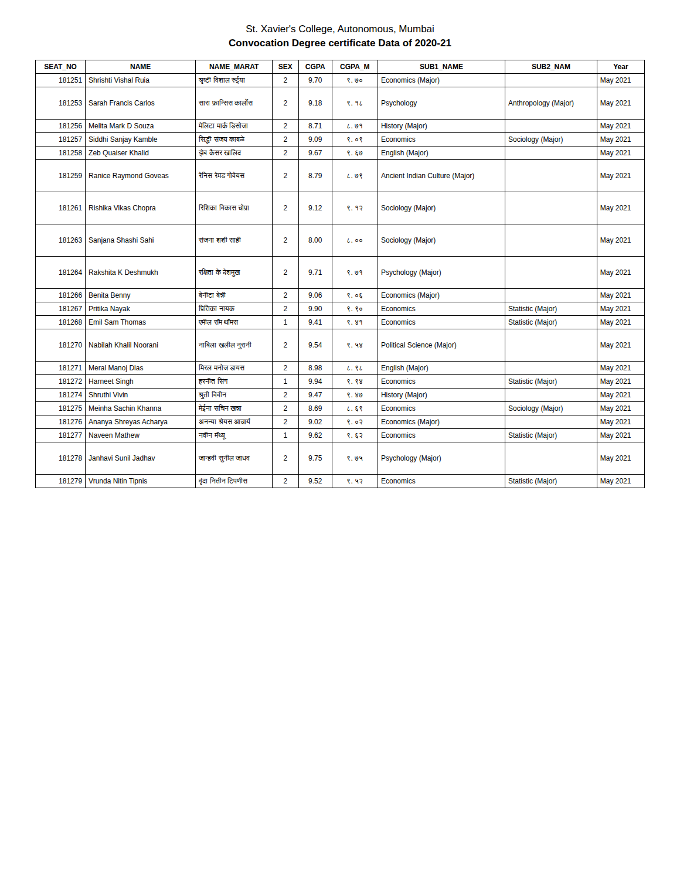St. Xavier's College, Autonomous, Mumbai
Convocation Degree certificate Data of 2020-21
| SEAT_NO | NAME | NAME_MARAT | SEX | CGPA | CGPA_M | SUB1_NAME | SUB2_NAM | Year |
| --- | --- | --- | --- | --- | --- | --- | --- | --- |
| 181251 | Shrishti Vishal Ruia | श्रृष्टी विशाल रुईया | 2 | 9.70 | ९. ७० | Economics (Major) | | May 2021 |
| 181253 | Sarah Francis Carlos | सारा फ्रान्सिस कार्लोस | 2 | 9.18 | ९. १८ | Psychology | Anthropology (Major) | May 2021 |
| 181256 | Melita Mark D Souza | मेलिटा मार्क डिसोजा | 2 | 8.71 | ८. ७१ | History (Major) | | May 2021 |
| 181257 | Siddhi Sanjay Kamble | सिद्धी संजय कांबळे | 2 | 9.09 | ९. ०९ | Economics | Sociology (Major) | May 2021 |
| 181258 | Zeb Quaiser Khalid | झेब कैसर खालिद | 2 | 9.67 | ९. ६७ | English (Major) | | May 2021 |
| 181259 | Ranice Raymond Goveas | रेनिस रेमंड गोवेयस | 2 | 8.79 | ८. ७९ | Ancient Indian Culture (Major) | | May 2021 |
| 181261 | Rishika Vikas Chopra | रिशिका विकास चोप्रा | 2 | 9.12 | ९. १२ | Sociology (Major) | | May 2021 |
| 181263 | Sanjana Shashi Sahi | संजना शशी साही | 2 | 8.00 | ८. ०० | Sociology (Major) | | May 2021 |
| 181264 | Rakshita K Deshmukh | रक्षिता के देशमुख | 2 | 9.71 | ९. ७१ | Psychology (Major) | | May 2021 |
| 181266 | Benita Benny | बेनीटा बेन्नी | 2 | 9.06 | ९. ०६ | Economics (Major) | | May 2021 |
| 181267 | Pritika Nayak | प्रितिका नायक | 2 | 9.90 | ९. ९० | Economics | Statistic (Major) | May 2021 |
| 181268 | Emil Sam Thomas | एमील सॅम थॉमस | 1 | 9.41 | ९. ४१ | Economics | Statistic (Major) | May 2021 |
| 181270 | Nabilah Khalil Noorani | नाबिला खलील नुरानी | 2 | 9.54 | ९. ५४ | Political Science (Major) | | May 2021 |
| 181271 | Meral Manoj Dias | मिरल मनोज डायस | 2 | 8.98 | ८. ९८ | English (Major) | | May 2021 |
| 181272 | Harneet Singh | हरनीत सिंग | 1 | 9.94 | ९. ९४ | Economics | Statistic (Major) | May 2021 |
| 181274 | Shruthi Vivin | श्रुती विवीन | 2 | 9.47 | ९. ४७ | History (Major) | | May 2021 |
| 181275 | Meinha Sachin Khanna | मेईना सचिन खन्ना | 2 | 8.69 | ८. ६९ | Economics | Sociology (Major) | May 2021 |
| 181276 | Ananya Shreyas Acharya | अनन्या श्रेयस आचार्य | 2 | 9.02 | ९. ०२ | Economics (Major) | | May 2021 |
| 181277 | Naveen Mathew | नवीन मॅथ्यू | 1 | 9.62 | ९. ६२ | Economics | Statistic (Major) | May 2021 |
| 181278 | Janhavi Sunil Jadhav | जान्हवी सुनील जाधव | 2 | 9.75 | ९. ७५ | Psychology (Major) | | May 2021 |
| 181279 | Vrunda Nitin Tipnis | वृंदा नितीन टिपणीस | 2 | 9.52 | ९. ५२ | Economics | Statistic (Major) | May 2021 |